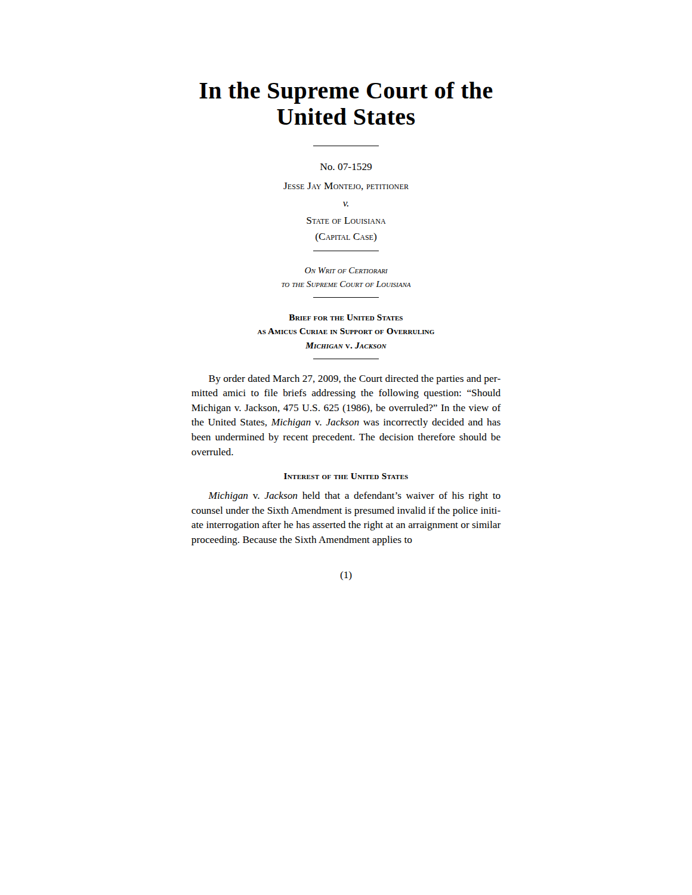In the Supreme Court of the United States
No. 07-1529
Jesse Jay Montejo, petitioner
v.
State of Louisiana
(Capital Case)
On Writ of Certiorari
to the Supreme Court of Louisiana
Brief for the United States
as Amicus Curiae in Support of Overruling
Michigan v. Jackson
By order dated March 27, 2009, the Court directed the parties and permitted amici to file briefs addressing the following question: “Should Michigan v. Jackson, 475 U.S. 625 (1986), be overruled?” In the view of the United States, Michigan v. Jackson was incorrectly decided and has been undermined by recent precedent. The decision therefore should be overruled.
Interest of the United States
Michigan v. Jackson held that a defendant’s waiver of his right to counsel under the Sixth Amendment is presumed invalid if the police initiate interrogation after he has asserted the right at an arraignment or similar proceeding. Because the Sixth Amendment applies to
(1)